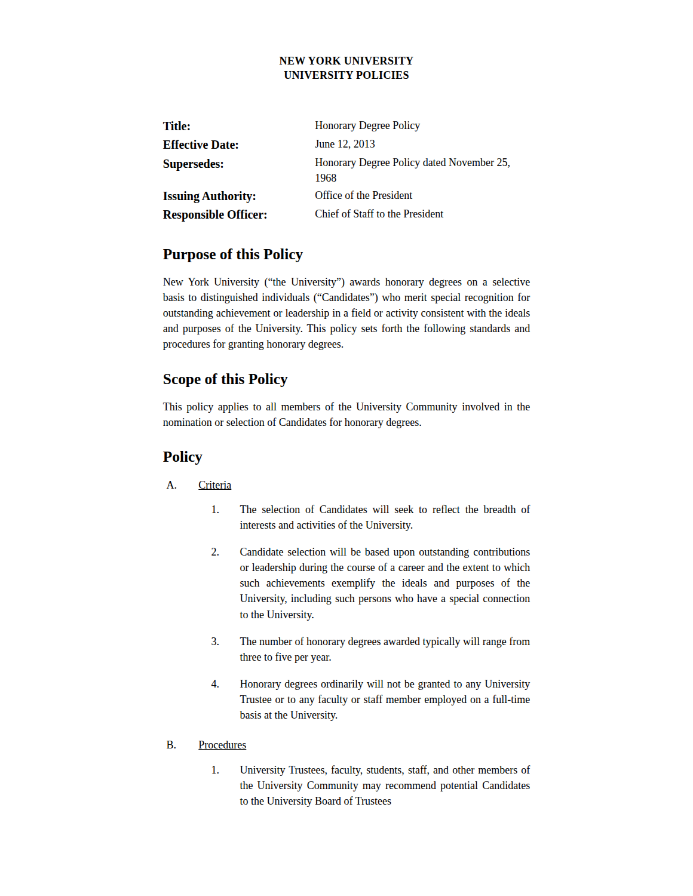NEW YORK UNIVERSITY
UNIVERSITY POLICIES
| Title: | Honorary Degree Policy |
| Effective Date: | June 12, 2013 |
| Supersedes: | Honorary Degree Policy dated November 25, 1968 |
| Issuing Authority: | Office of the President |
| Responsible Officer: | Chief of Staff to the President |
Purpose of this Policy
New York University (“the University”) awards honorary degrees on a selective basis to distinguished individuals (“Candidates”) who merit special recognition for outstanding achievement or leadership in a field or activity consistent with the ideals and purposes of the University. This policy sets forth the following standards and procedures for granting honorary degrees.
Scope of this Policy
This policy applies to all members of the University Community involved in the nomination or selection of Candidates for honorary degrees.
Policy
A. Criteria
1. The selection of Candidates will seek to reflect the breadth of interests and activities of the University.
2. Candidate selection will be based upon outstanding contributions or leadership during the course of a career and the extent to which such achievements exemplify the ideals and purposes of the University, including such persons who have a special connection to the University.
3. The number of honorary degrees awarded typically will range from three to five per year.
4. Honorary degrees ordinarily will not be granted to any University Trustee or to any faculty or staff member employed on a full-time basis at the University.
B. Procedures
1. University Trustees, faculty, students, staff, and other members of the University Community may recommend potential Candidates to the University Board of Trustees